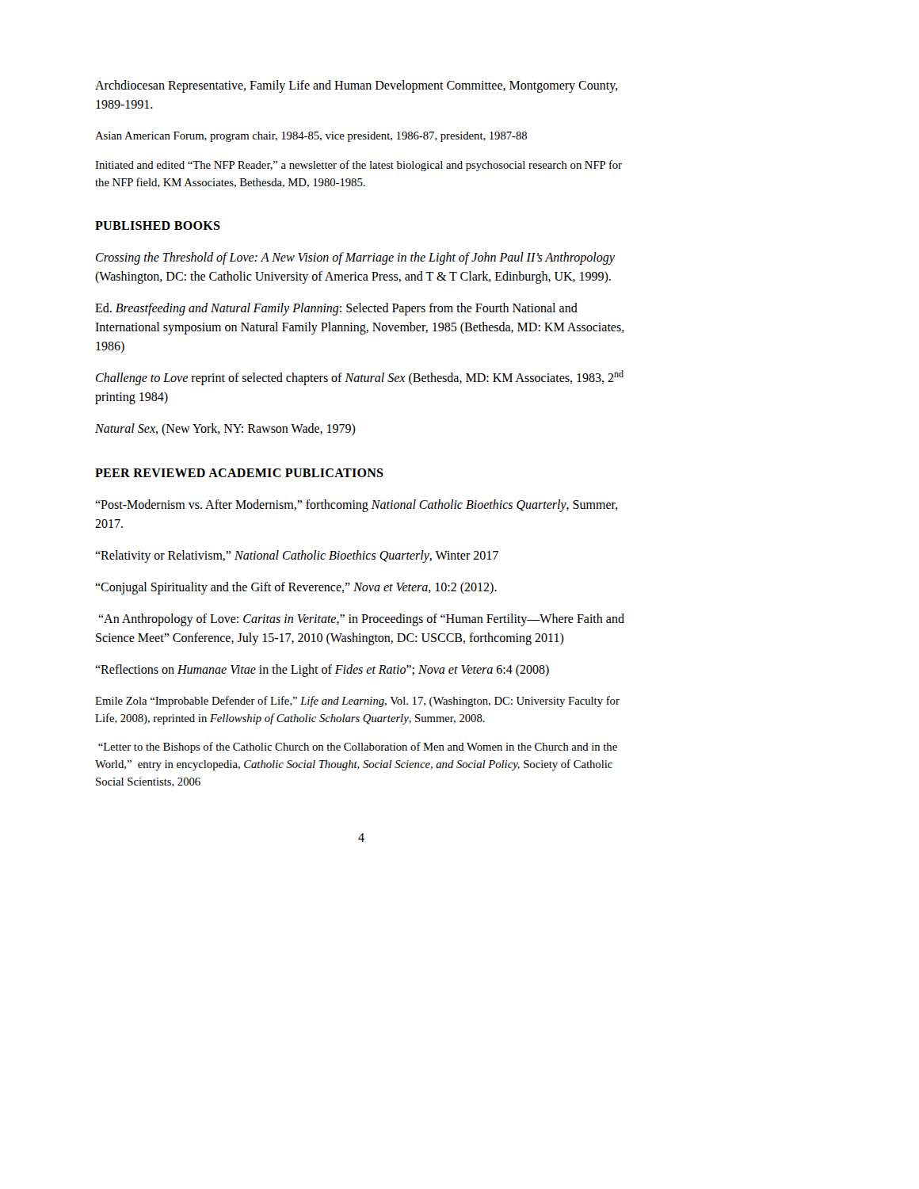Archdiocesan Representative, Family Life and Human Development Committee, Montgomery County, 1989-1991.
Asian American Forum, program chair, 1984-85, vice president, 1986-87, president, 1987-88
Initiated and edited “The NFP Reader,” a newsletter of the latest biological and psychosocial research on NFP for the NFP field, KM Associates, Bethesda, MD, 1980-1985.
PUBLISHED BOOKS
Crossing the Threshold of Love: A New Vision of Marriage in the Light of John Paul II’s Anthropology (Washington, DC: the Catholic University of America Press, and T & T Clark, Edinburgh, UK, 1999).
Ed. Breastfeeding and Natural Family Planning: Selected Papers from the Fourth National and International symposium on Natural Family Planning, November, 1985 (Bethesda, MD: KM Associates, 1986)
Challenge to Love reprint of selected chapters of Natural Sex (Bethesda, MD: KM Associates, 1983, 2nd printing 1984)
Natural Sex, (New York, NY: Rawson Wade, 1979)
PEER REVIEWED ACADEMIC PUBLICATIONS
“Post-Modernism vs. After Modernism,” forthcoming National Catholic Bioethics Quarterly, Summer, 2017.
“Relativity or Relativism,” National Catholic Bioethics Quarterly, Winter 2017
“Conjugal Spirituality and the Gift of Reverence,” Nova et Vetera, 10:2 (2012).
“An Anthropology of Love: Caritas in Veritate,” in Proceedings of “Human Fertility—Where Faith and Science Meet” Conference, July 15-17, 2010 (Washington, DC: USCCB, forthcoming 2011)
“Reflections on Humanae Vitae in the Light of Fides et Ratio”; Nova et Vetera 6:4 (2008)
Emile Zola “Improbable Defender of Life,” Life and Learning, Vol. 17, (Washington, DC: University Faculty for Life, 2008), reprinted in Fellowship of Catholic Scholars Quarterly, Summer, 2008.
“Letter to the Bishops of the Catholic Church on the Collaboration of Men and Women in the Church and in the World,” entry in encyclopedia, Catholic Social Thought, Social Science, and Social Policy, Society of Catholic Social Scientists, 2006
4